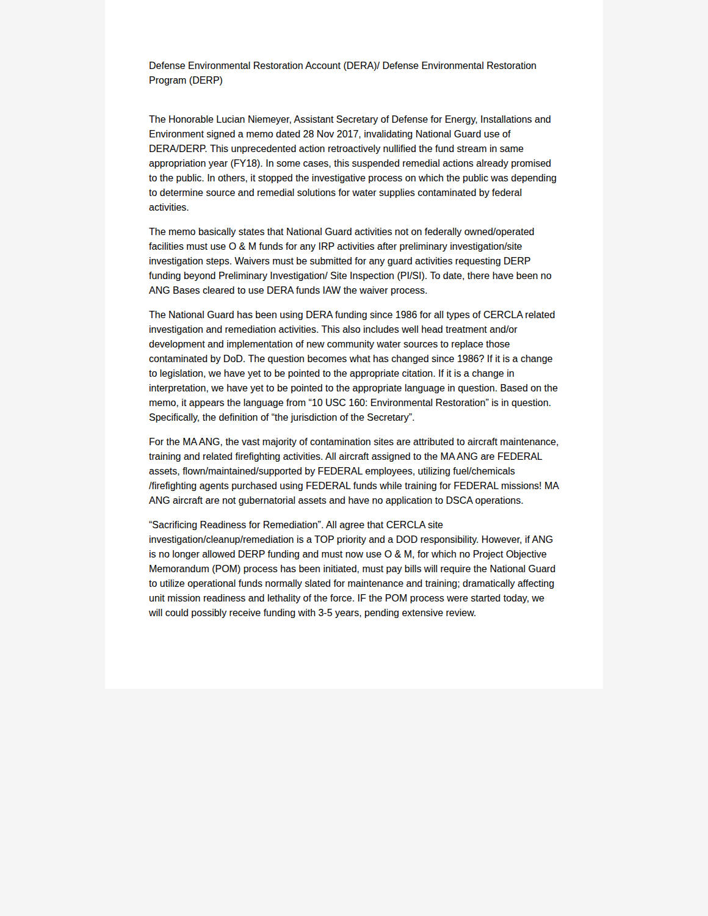Defense Environmental Restoration Account (DERA)/ Defense Environmental Restoration Program (DERP)
The Honorable Lucian Niemeyer, Assistant Secretary of Defense for Energy, Installations and Environment signed a memo dated 28 Nov 2017, invalidating National Guard use of DERA/DERP. This unprecedented action retroactively nullified the fund stream in same appropriation year (FY18). In some cases, this suspended remedial actions already promised to the public. In others, it stopped the investigative process on which the public was depending to determine source and remedial solutions for water supplies contaminated by federal activities.
The memo basically states that National Guard activities not on federally owned/operated facilities must use O & M funds for any IRP activities after preliminary investigation/site investigation steps. Waivers must be submitted for any guard activities requesting DERP funding beyond Preliminary Investigation/ Site Inspection (PI/SI). To date, there have been no ANG Bases cleared to use DERA funds IAW the waiver process.
The National Guard has been using DERA funding since 1986 for all types of CERCLA related investigation and remediation activities. This also includes well head treatment and/or development and implementation of new community water sources to replace those contaminated by DoD. The question becomes what has changed since 1986? If it is a change to legislation, we have yet to be pointed to the appropriate citation. If it is a change in interpretation, we have yet to be pointed to the appropriate language in question. Based on the memo, it appears the language from “10 USC 160: Environmental Restoration” is in question. Specifically, the definition of “the jurisdiction of the Secretary”.
For the MA ANG, the vast majority of contamination sites are attributed to aircraft maintenance, training and related firefighting activities. All aircraft assigned to the MA ANG are FEDERAL assets, flown/maintained/supported by FEDERAL employees, utilizing fuel/chemicals /firefighting agents purchased using FEDERAL funds while training for FEDERAL missions! MA ANG aircraft are not gubernatorial assets and have no application to DSCA operations.
“Sacrificing Readiness for Remediation”. All agree that CERCLA site investigation/cleanup/remediation is a TOP priority and a DOD responsibility. However, if ANG is no longer allowed DERP funding and must now use O & M, for which no Project Objective Memorandum (POM) process has been initiated, must pay bills will require the National Guard to utilize operational funds normally slated for maintenance and training; dramatically affecting unit mission readiness and lethality of the force. IF the POM process were started today, we will could possibly receive funding with 3-5 years, pending extensive review.